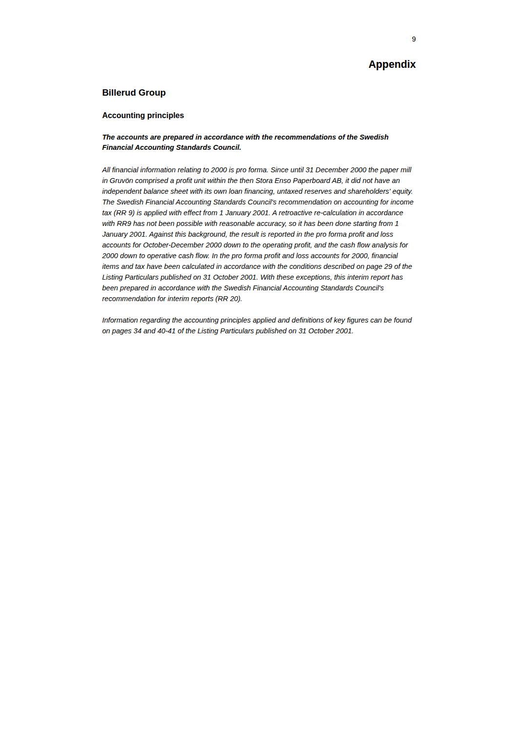9
Appendix
Billerud Group
Accounting principles
The accounts are prepared in accordance with the recommendations of the Swedish Financial Accounting Standards Council.
All financial information relating to 2000 is pro forma. Since until 31 December 2000 the paper mill in Gruvön comprised a profit unit within the then Stora Enso Paperboard AB, it did not have an independent balance sheet with its own loan financing, untaxed reserves and shareholders' equity. The Swedish Financial Accounting Standards Council's recommendation on accounting for income tax (RR 9) is applied with effect from 1 January 2001. A retroactive re-calculation in accordance with RR9 has not been possible with reasonable accuracy, so it has been done starting from 1 January 2001. Against this background, the result is reported in the pro forma profit and loss accounts for October-December 2000 down to the operating profit, and the cash flow analysis for 2000 down to operative cash flow. In the pro forma profit and loss accounts for 2000, financial items and tax have been calculated in accordance with the conditions described on page 29 of the Listing Particulars published on 31 October 2001. With these exceptions, this interim report has been prepared in accordance with the Swedish Financial Accounting Standards Council's recommendation for interim reports (RR 20).
Information regarding the accounting principles applied and definitions of key figures can be found on pages 34 and 40-41 of the Listing Particulars published on 31 October 2001.